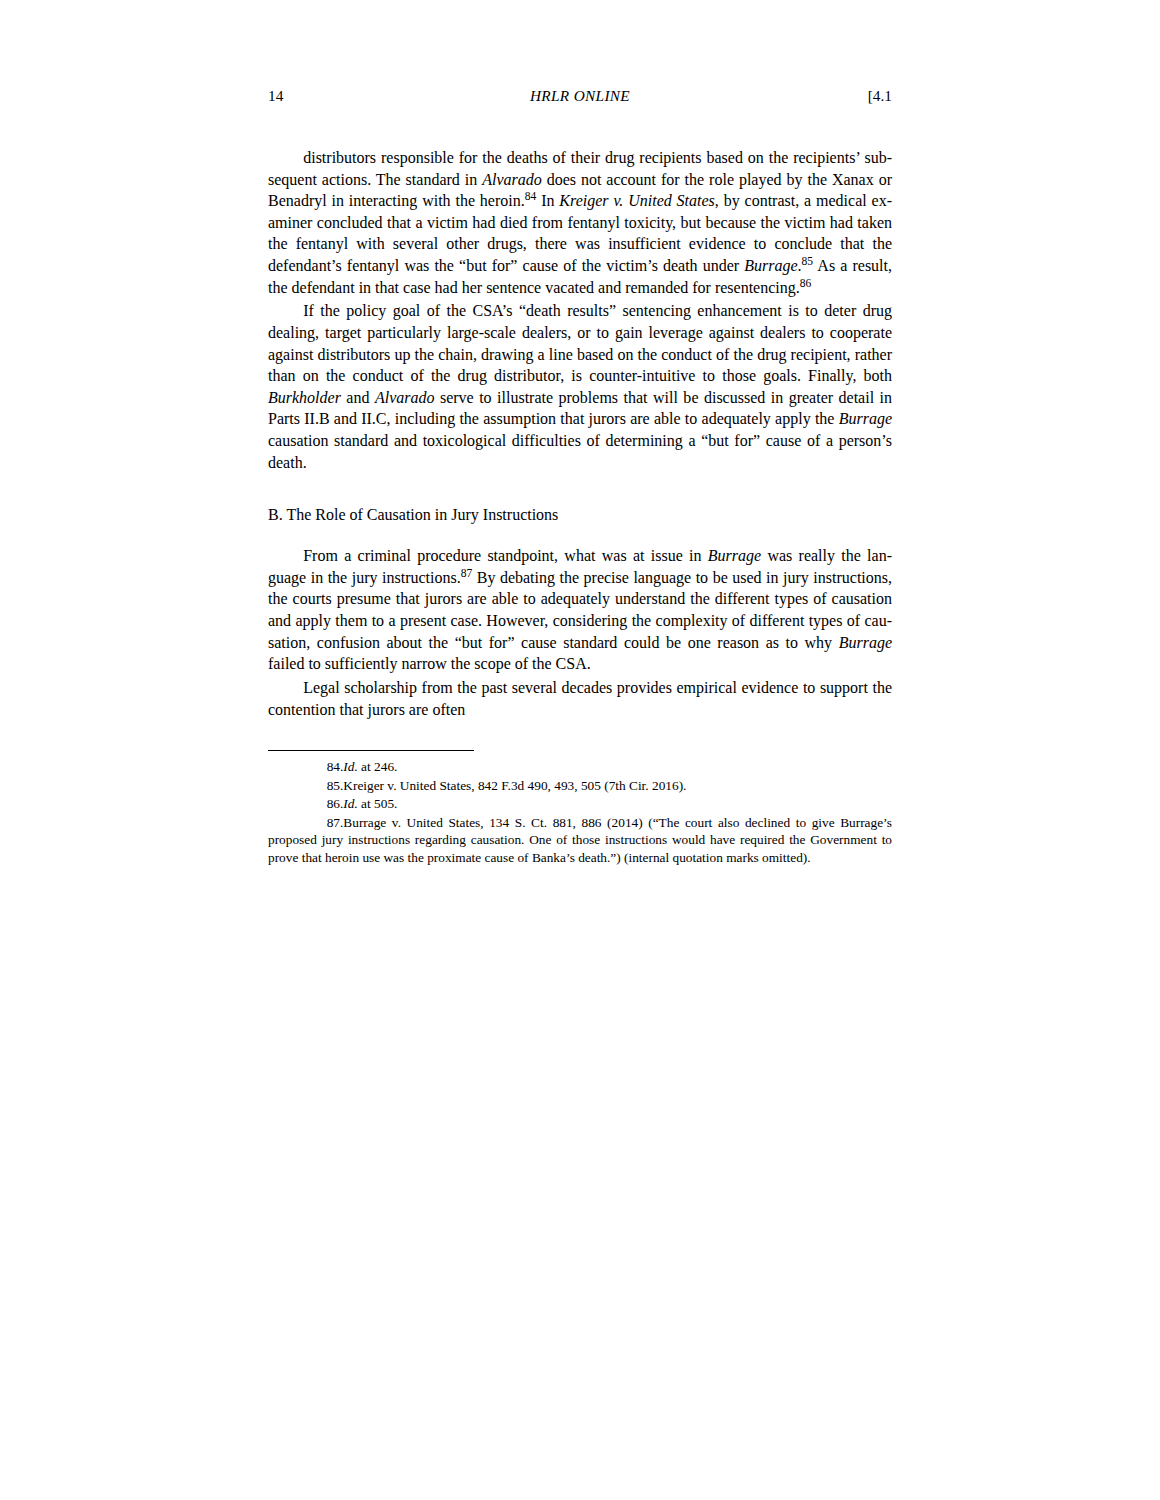14 HRLR ONLINE [4.1
distributors responsible for the deaths of their drug recipients based on the recipients’ subsequent actions. The standard in Alvarado does not account for the role played by the Xanax or Benadryl in interacting with the heroin.84 In Kreiger v. United States, by contrast, a medical examiner concluded that a victim had died from fentanyl toxicity, but because the victim had taken the fentanyl with several other drugs, there was insufficient evidence to conclude that the defendant’s fentanyl was the “but for” cause of the victim’s death under Burrage.85 As a result, the defendant in that case had her sentence vacated and remanded for resentencing.86
If the policy goal of the CSA’s “death results” sentencing enhancement is to deter drug dealing, target particularly large-scale dealers, or to gain leverage against dealers to cooperate against distributors up the chain, drawing a line based on the conduct of the drug recipient, rather than on the conduct of the drug distributor, is counter-intuitive to those goals. Finally, both Burkholder and Alvarado serve to illustrate problems that will be discussed in greater detail in Parts II.B and II.C, including the assumption that jurors are able to adequately apply the Burrage causation standard and toxicological difficulties of determining a “but for” cause of a person’s death.
B. The Role of Causation in Jury Instructions
From a criminal procedure standpoint, what was at issue in Burrage was really the language in the jury instructions.87 By debating the precise language to be used in jury instructions, the courts presume that jurors are able to adequately understand the different types of causation and apply them to a present case. However, considering the complexity of different types of causation, confusion about the “but for” cause standard could be one reason as to why Burrage failed to sufficiently narrow the scope of the CSA.
Legal scholarship from the past several decades provides empirical evidence to support the contention that jurors are often
84. Id. at 246. 85. Kreiger v. United States, 842 F.3d 490, 493, 505 (7th Cir. 2016). 86. Id. at 505. 87. Burrage v. United States, 134 S. Ct. 881, 886 (2014) (“The court also declined to give Burrage’s proposed jury instructions regarding causation. One of those instructions would have required the Government to prove that heroin use was the proximate cause of Banka’s death.”) (internal quotation marks omitted).